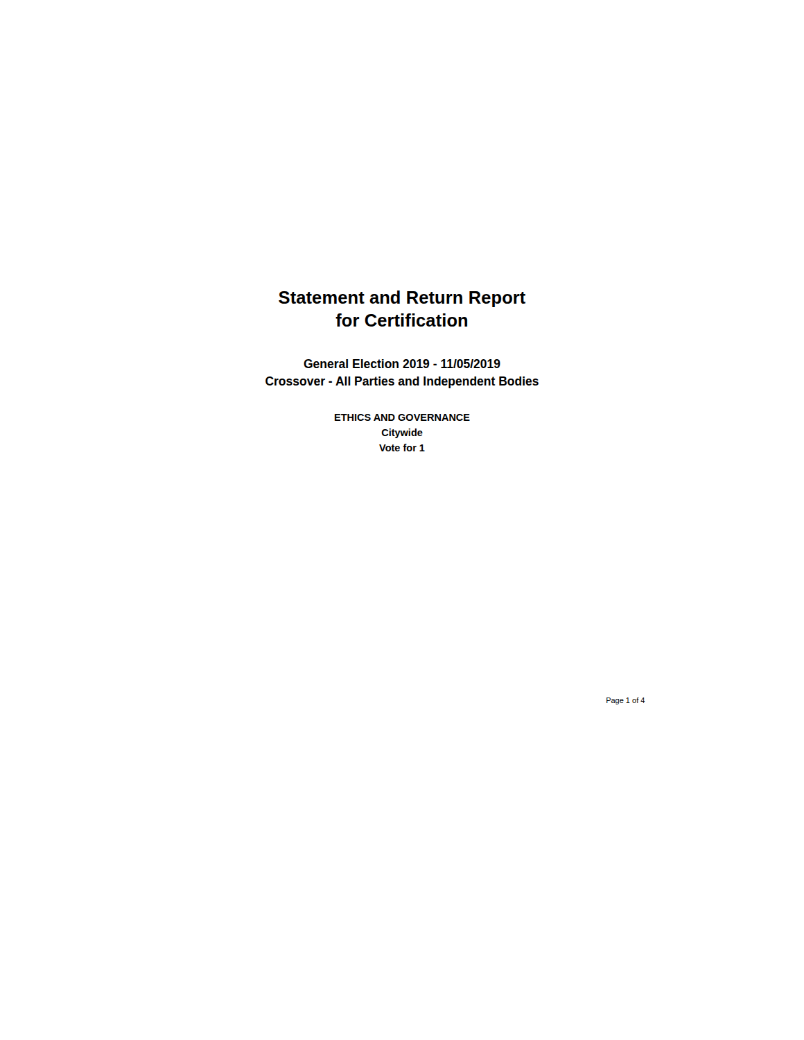Statement and Return Report
for Certification
General Election 2019 - 11/05/2019
Crossover - All Parties and Independent Bodies
ETHICS AND GOVERNANCE
Citywide
Vote for 1
Page 1 of 4